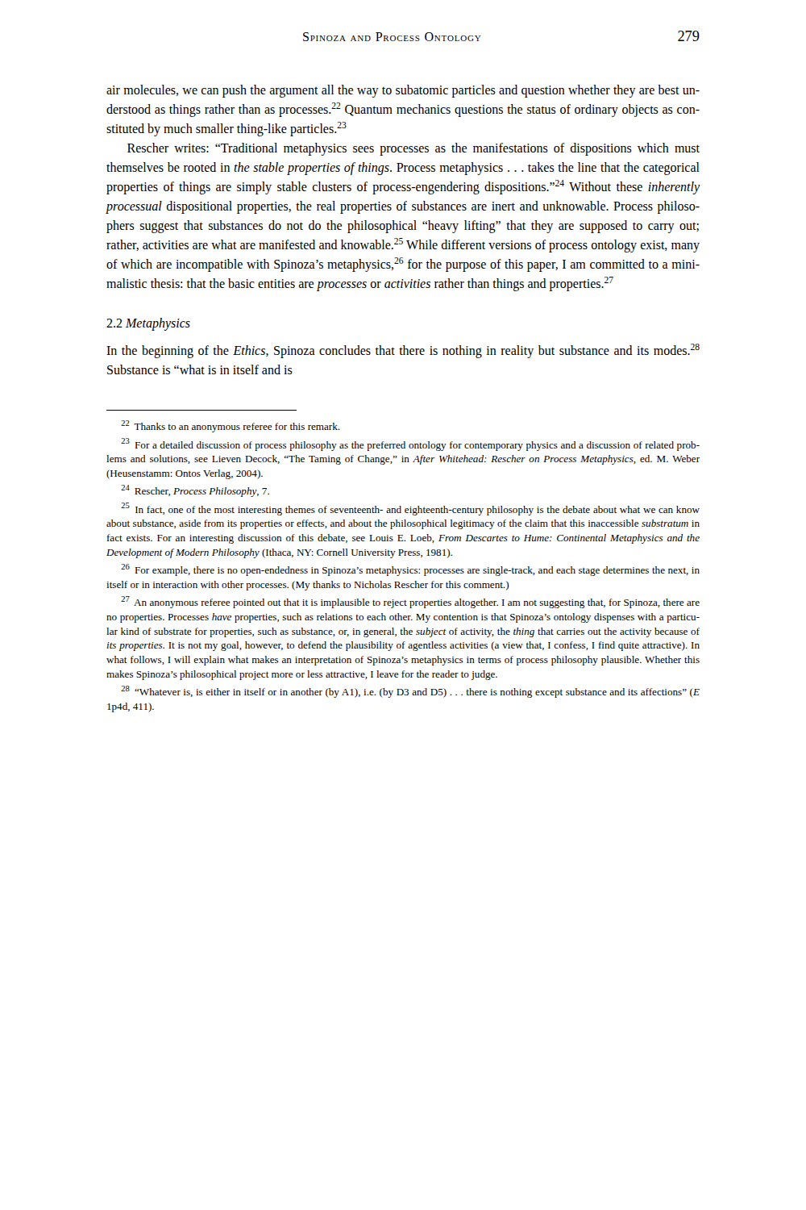Spinoza and Process Ontology 279
air molecules, we can push the argument all the way to subatomic particles and question whether they are best understood as things rather than as processes.22 Quantum mechanics questions the status of ordinary objects as constituted by much smaller thing-like particles.23
Rescher writes: “Traditional metaphysics sees processes as the manifestations of dispositions which must themselves be rooted in the stable properties of things. Process metaphysics . . . takes the line that the categorical properties of things are simply stable clusters of process-engendering dispositions.”24 Without these inherently processual dispositional properties, the real properties of substances are inert and unknowable. Process philosophers suggest that substances do not do the philosophical “heavy lifting” that they are supposed to carry out; rather, activities are what are manifested and knowable.25 While different versions of process ontology exist, many of which are incompatible with Spinoza’s metaphysics,26 for the purpose of this paper, I am committed to a minimalistic thesis: that the basic entities are processes or activities rather than things and properties.27
2.2 Metaphysics
In the beginning of the Ethics, Spinoza concludes that there is nothing in reality but substance and its modes.28 Substance is “what is in itself and is
22 Thanks to an anonymous referee for this remark.
23 For a detailed discussion of process philosophy as the preferred ontology for contemporary physics and a discussion of related problems and solutions, see Lieven Decock, “The Taming of Change,” in After Whitehead: Rescher on Process Metaphysics, ed. M. Weber (Heusenstamm: Ontos Verlag, 2004).
24 Rescher, Process Philosophy, 7.
25 In fact, one of the most interesting themes of seventeenth- and eighteenth-century philosophy is the debate about what we can know about substance, aside from its properties or effects, and about the philosophical legitimacy of the claim that this inaccessible substratum in fact exists. For an interesting discussion of this debate, see Louis E. Loeb, From Descartes to Hume: Continental Metaphysics and the Development of Modern Philosophy (Ithaca, NY: Cornell University Press, 1981).
26 For example, there is no open-endedness in Spinoza’s metaphysics: processes are single-track, and each stage determines the next, in itself or in interaction with other processes. (My thanks to Nicholas Rescher for this comment.)
27 An anonymous referee pointed out that it is implausible to reject properties altogether. I am not suggesting that, for Spinoza, there are no properties. Processes have properties, such as relations to each other. My contention is that Spinoza’s ontology dispenses with a particular kind of substrate for properties, such as substance, or, in general, the subject of activity, the thing that carries out the activity because of its properties. It is not my goal, however, to defend the plausibility of agentless activities (a view that, I confess, I find quite attractive). In what follows, I will explain what makes an interpretation of Spinoza’s metaphysics in terms of process philosophy plausible. Whether this makes Spinoza’s philosophical project more or less attractive, I leave for the reader to judge.
28 “Whatever is, is either in itself or in another (by A1), i.e. (by D3 and D5) . . . there is nothing except substance and its affections” (E 1p4d, 411).